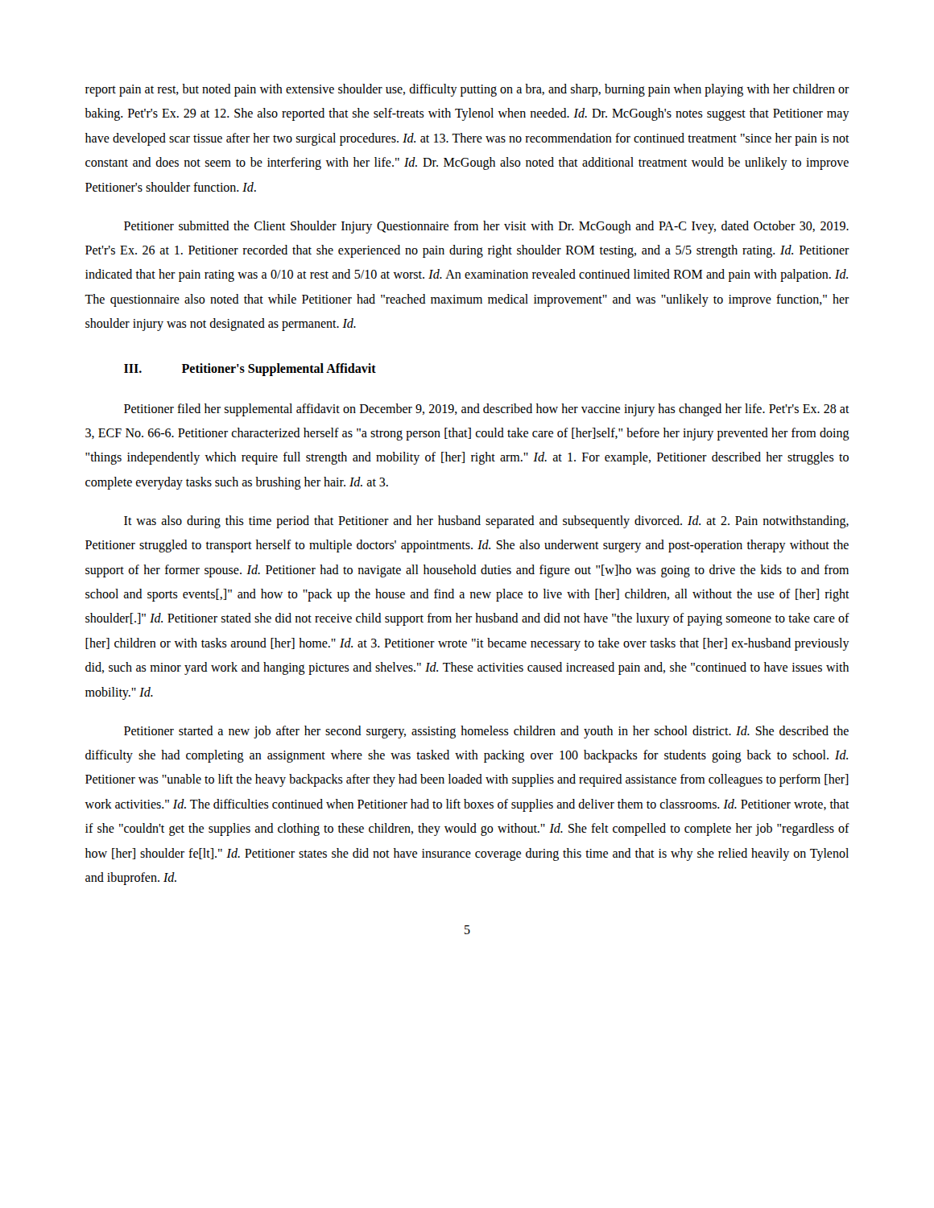report pain at rest, but noted pain with extensive shoulder use, difficulty putting on a bra, and sharp, burning pain when playing with her children or baking. Pet'r's Ex. 29 at 12. She also reported that she self-treats with Tylenol when needed. Id. Dr. McGough's notes suggest that Petitioner may have developed scar tissue after her two surgical procedures. Id. at 13. There was no recommendation for continued treatment "since her pain is not constant and does not seem to be interfering with her life." Id. Dr. McGough also noted that additional treatment would be unlikely to improve Petitioner's shoulder function. Id.
Petitioner submitted the Client Shoulder Injury Questionnaire from her visit with Dr. McGough and PA-C Ivey, dated October 30, 2019. Pet'r's Ex. 26 at 1. Petitioner recorded that she experienced no pain during right shoulder ROM testing, and a 5/5 strength rating. Id. Petitioner indicated that her pain rating was a 0/10 at rest and 5/10 at worst. Id. An examination revealed continued limited ROM and pain with palpation. Id. The questionnaire also noted that while Petitioner had "reached maximum medical improvement" and was "unlikely to improve function," her shoulder injury was not designated as permanent. Id.
III. Petitioner's Supplemental Affidavit
Petitioner filed her supplemental affidavit on December 9, 2019, and described how her vaccine injury has changed her life. Pet'r's Ex. 28 at 3, ECF No. 66-6. Petitioner characterized herself as "a strong person [that] could take care of [her]self," before her injury prevented her from doing "things independently which require full strength and mobility of [her] right arm." Id. at 1. For example, Petitioner described her struggles to complete everyday tasks such as brushing her hair. Id. at 3.
It was also during this time period that Petitioner and her husband separated and subsequently divorced. Id. at 2. Pain notwithstanding, Petitioner struggled to transport herself to multiple doctors' appointments. Id. She also underwent surgery and post-operation therapy without the support of her former spouse. Id. Petitioner had to navigate all household duties and figure out "[w]ho was going to drive the kids to and from school and sports events[,]" and how to "pack up the house and find a new place to live with [her] children, all without the use of [her] right shoulder[.]" Id. Petitioner stated she did not receive child support from her husband and did not have "the luxury of paying someone to take care of [her] children or with tasks around [her] home." Id. at 3. Petitioner wrote "it became necessary to take over tasks that [her] ex-husband previously did, such as minor yard work and hanging pictures and shelves." Id. These activities caused increased pain and, she "continued to have issues with mobility." Id.
Petitioner started a new job after her second surgery, assisting homeless children and youth in her school district. Id. She described the difficulty she had completing an assignment where she was tasked with packing over 100 backpacks for students going back to school. Id. Petitioner was "unable to lift the heavy backpacks after they had been loaded with supplies and required assistance from colleagues to perform [her] work activities." Id. The difficulties continued when Petitioner had to lift boxes of supplies and deliver them to classrooms. Id. Petitioner wrote, that if she "couldn't get the supplies and clothing to these children, they would go without." Id. She felt compelled to complete her job "regardless of how [her] shoulder fe[lt]." Id. Petitioner states she did not have insurance coverage during this time and that is why she relied heavily on Tylenol and ibuprofen. Id.
5